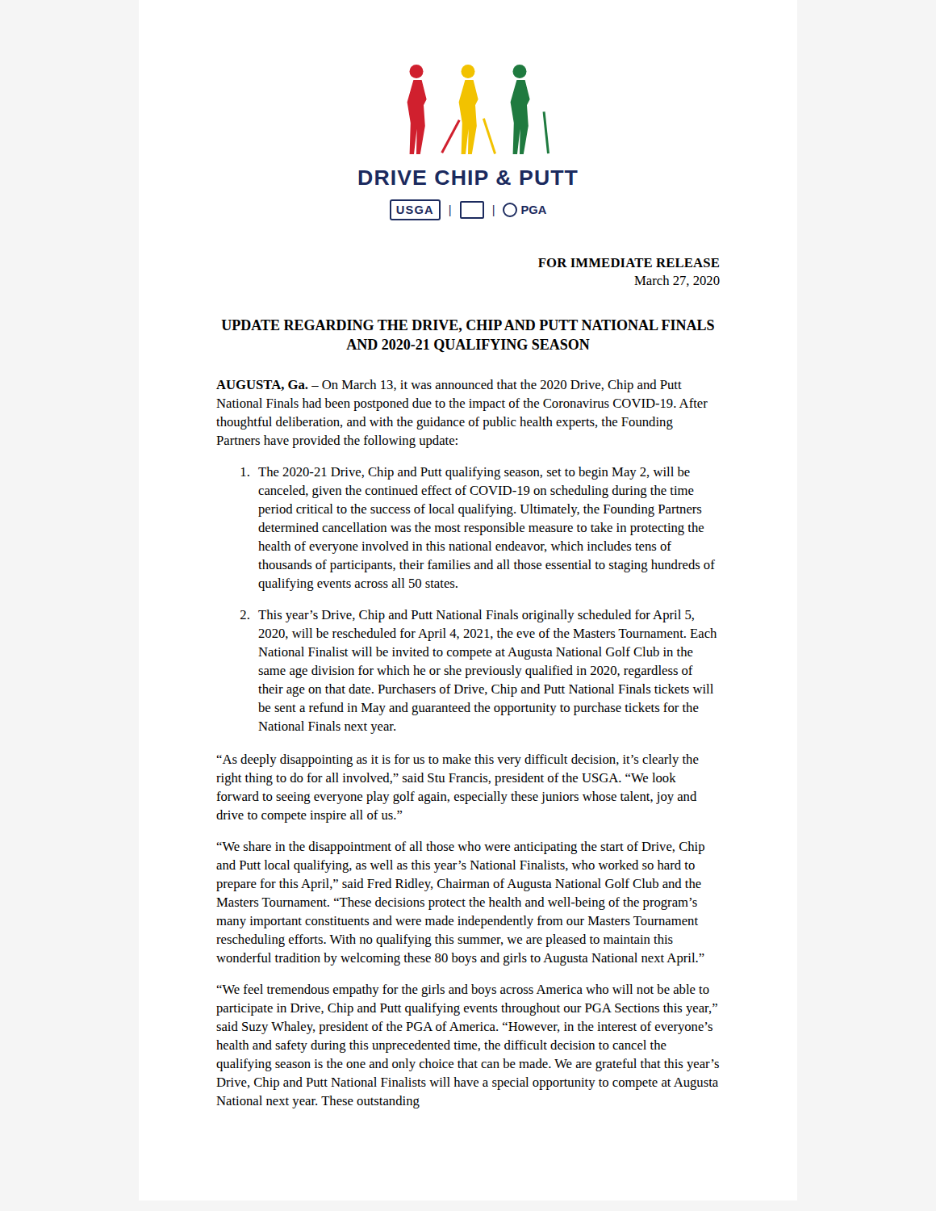DRIVE CHIP & PUTT
USGA | | PGA
FOR IMMEDIATE RELEASE
March 27, 2020
Update Regarding the Drive, Chip and Putt National Finals
and 2020-21 Qualifying Season
AUGUSTA, Ga. – On March 13, it was announced that the 2020 Drive, Chip and Putt National Finals had been postponed due to the impact of the Coronavirus COVID-19. After thoughtful deliberation, and with the guidance of public health experts, the Founding Partners have provided the following update:
The 2020-21 Drive, Chip and Putt qualifying season, set to begin May 2, will be canceled, given the continued effect of COVID-19 on scheduling during the time period critical to the success of local qualifying. Ultimately, the Founding Partners determined cancellation was the most responsible measure to take in protecting the health of everyone involved in this national endeavor, which includes tens of thousands of participants, their families and all those essential to staging hundreds of qualifying events across all 50 states.
This year’s Drive, Chip and Putt National Finals originally scheduled for April 5, 2020, will be rescheduled for April 4, 2021, the eve of the Masters Tournament. Each National Finalist will be invited to compete at Augusta National Golf Club in the same age division for which he or she previously qualified in 2020, regardless of their age on that date. Purchasers of Drive, Chip and Putt National Finals tickets will be sent a refund in May and guaranteed the opportunity to purchase tickets for the National Finals next year.
“As deeply disappointing as it is for us to make this very difficult decision, it’s clearly the right thing to do for all involved,” said Stu Francis, president of the USGA. “We look forward to seeing everyone play golf again, especially these juniors whose talent, joy and drive to compete inspire all of us.”
“We share in the disappointment of all those who were anticipating the start of Drive, Chip and Putt local qualifying, as well as this year’s National Finalists, who worked so hard to prepare for this April,” said Fred Ridley, Chairman of Augusta National Golf Club and the Masters Tournament. “These decisions protect the health and well-being of the program’s many important constituents and were made independently from our Masters Tournament rescheduling efforts. With no qualifying this summer, we are pleased to maintain this wonderful tradition by welcoming these 80 boys and girls to Augusta National next April.”
“We feel tremendous empathy for the girls and boys across America who will not be able to participate in Drive, Chip and Putt qualifying events throughout our PGA Sections this year,” said Suzy Whaley, president of the PGA of America. “However, in the interest of everyone’s health and safety during this unprecedented time, the difficult decision to cancel the qualifying season is the one and only choice that can be made. We are grateful that this year’s Drive, Chip and Putt National Finalists will have a special opportunity to compete at Augusta National next year. These outstanding